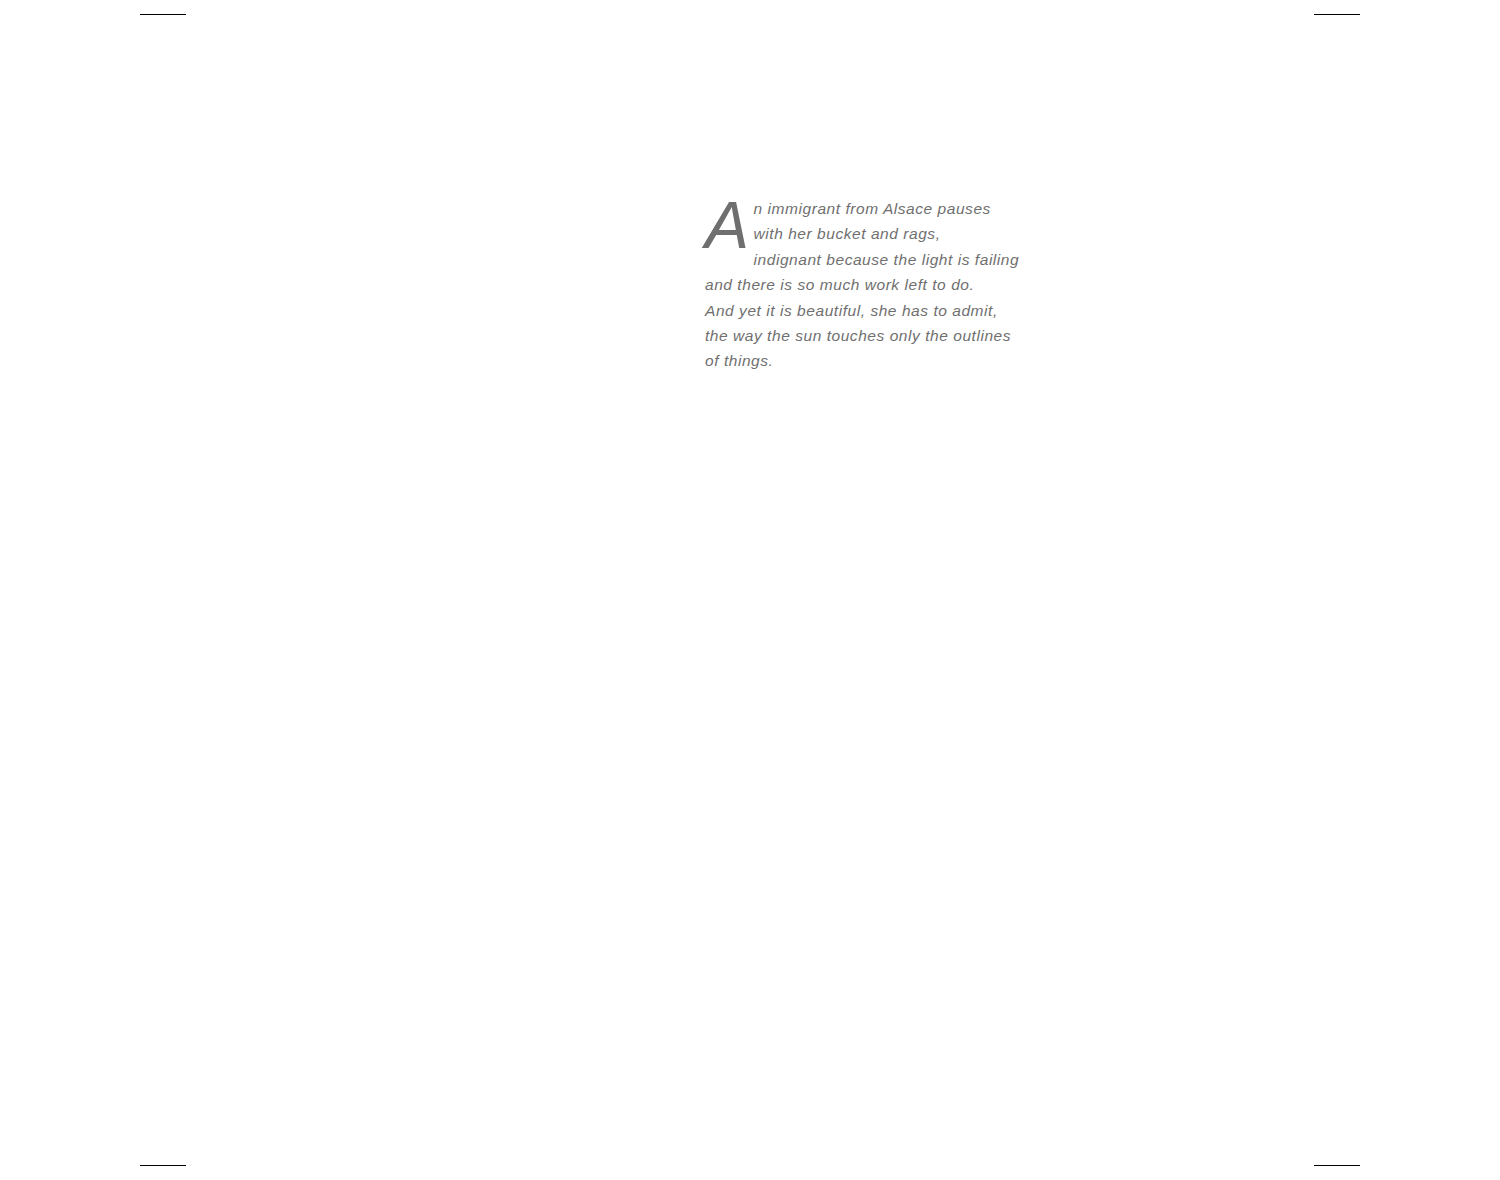An immigrant from Alsace pauses
with her bucket and rags,
indignant because the light is failing
and there is so much work left to do.
And yet it is beautiful, she has to admit,
the way the sun touches only the outlines
of things.